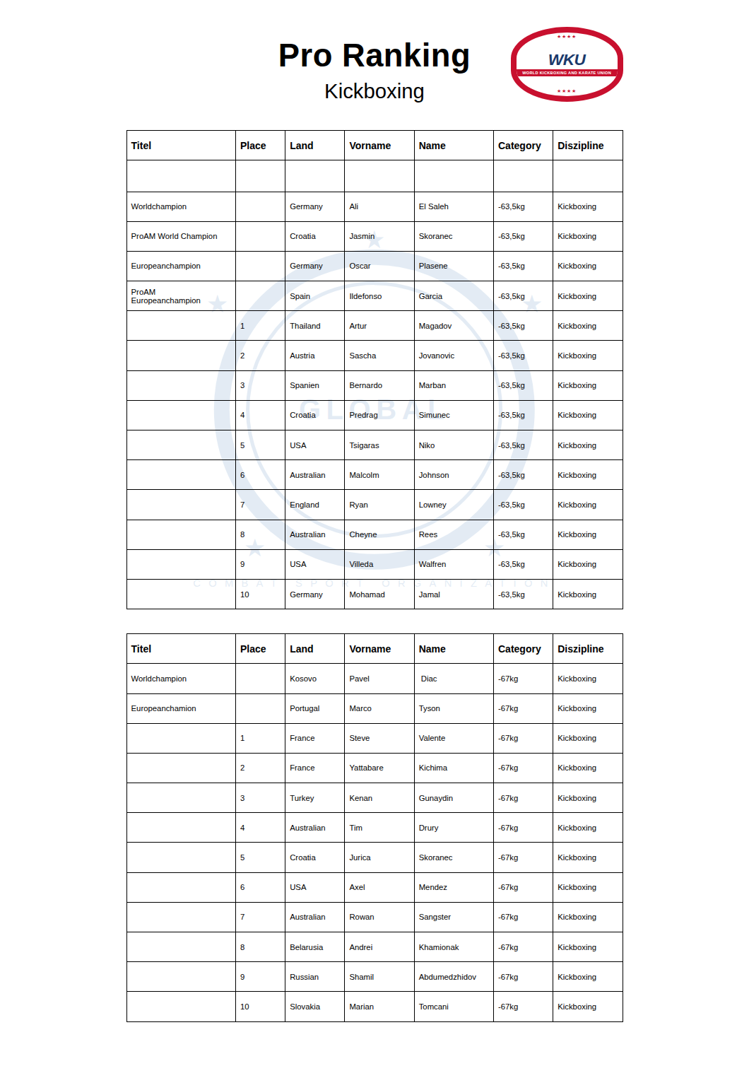GLOBAL
★ ★ ★ ★ ★
COMBAT SPORT ORGANIZATION
★★★★
WKU
WORLD KICKBOXING AND KARATE UNION
★★★★
Pro Ranking
Kickboxing
| Titel | Place | Land | Vorname | Name | Category | Diszipline |
| --- | --- | --- | --- | --- | --- | --- |
| Worldchampion | | Germany | Ali | El Saleh | -63,5kg | Kickboxing |
| ProAM World Champion | | Croatia | Jasmin | Skoranec | -63,5kg | Kickboxing |
| Europeanchampion | | Germany | Oscar | Plasene | -63,5kg | Kickboxing |
| ProAM Europeanchampion | | Spain | Ildefonso | Garcia | -63,5kg | Kickboxing |
| | 1 | Thailand | Artur | Magadov | -63,5kg | Kickboxing |
| | 2 | Austria | Sascha | Jovanovic | -63,5kg | Kickboxing |
| | 3 | Spanien | Bernardo | Marban | -63,5kg | Kickboxing |
| | 4 | Croatia | Predrag | Simunec | -63,5kg | Kickboxing |
| | 5 | USA | Tsigaras | Niko | -63,5kg | Kickboxing |
| | 6 | Australian | Malcolm | Johnson | -63,5kg | Kickboxing |
| | 7 | England | Ryan | Lowney | -63,5kg | Kickboxing |
| | 8 | Australian | Cheyne | Rees | -63,5kg | Kickboxing |
| | 9 | USA | Villeda | Walfren | -63,5kg | Kickboxing |
| | 10 | Germany | Mohamad | Jamal | -63,5kg | Kickboxing |
| Titel | Place | Land | Vorname | Name | Category | Diszipline |
| --- | --- | --- | --- | --- | --- | --- |
| Worldchampion | | Kosovo | Pavel | Diac | -67kg | Kickboxing |
| Europeanchamion | | Portugal | Marco | Tyson | -67kg | Kickboxing |
| | 1 | France | Steve | Valente | -67kg | Kickboxing |
| | 2 | France | Yattabare | Kichima | -67kg | Kickboxing |
| | 3 | Turkey | Kenan | Gunaydin | -67kg | Kickboxing |
| | 4 | Australian | Tim | Drury | -67kg | Kickboxing |
| | 5 | Croatia | Jurica | Skoranec | -67kg | Kickboxing |
| | 6 | USA | Axel | Mendez | -67kg | Kickboxing |
| | 7 | Australian | Rowan | Sangster | -67kg | Kickboxing |
| | 8 | Belarusia | Andrei | Khamionak | -67kg | Kickboxing |
| | 9 | Russian | Shamil | Abdumedzhidov | -67kg | Kickboxing |
| | 10 | Slovakia | Marian | Tomcani | -67kg | Kickboxing |